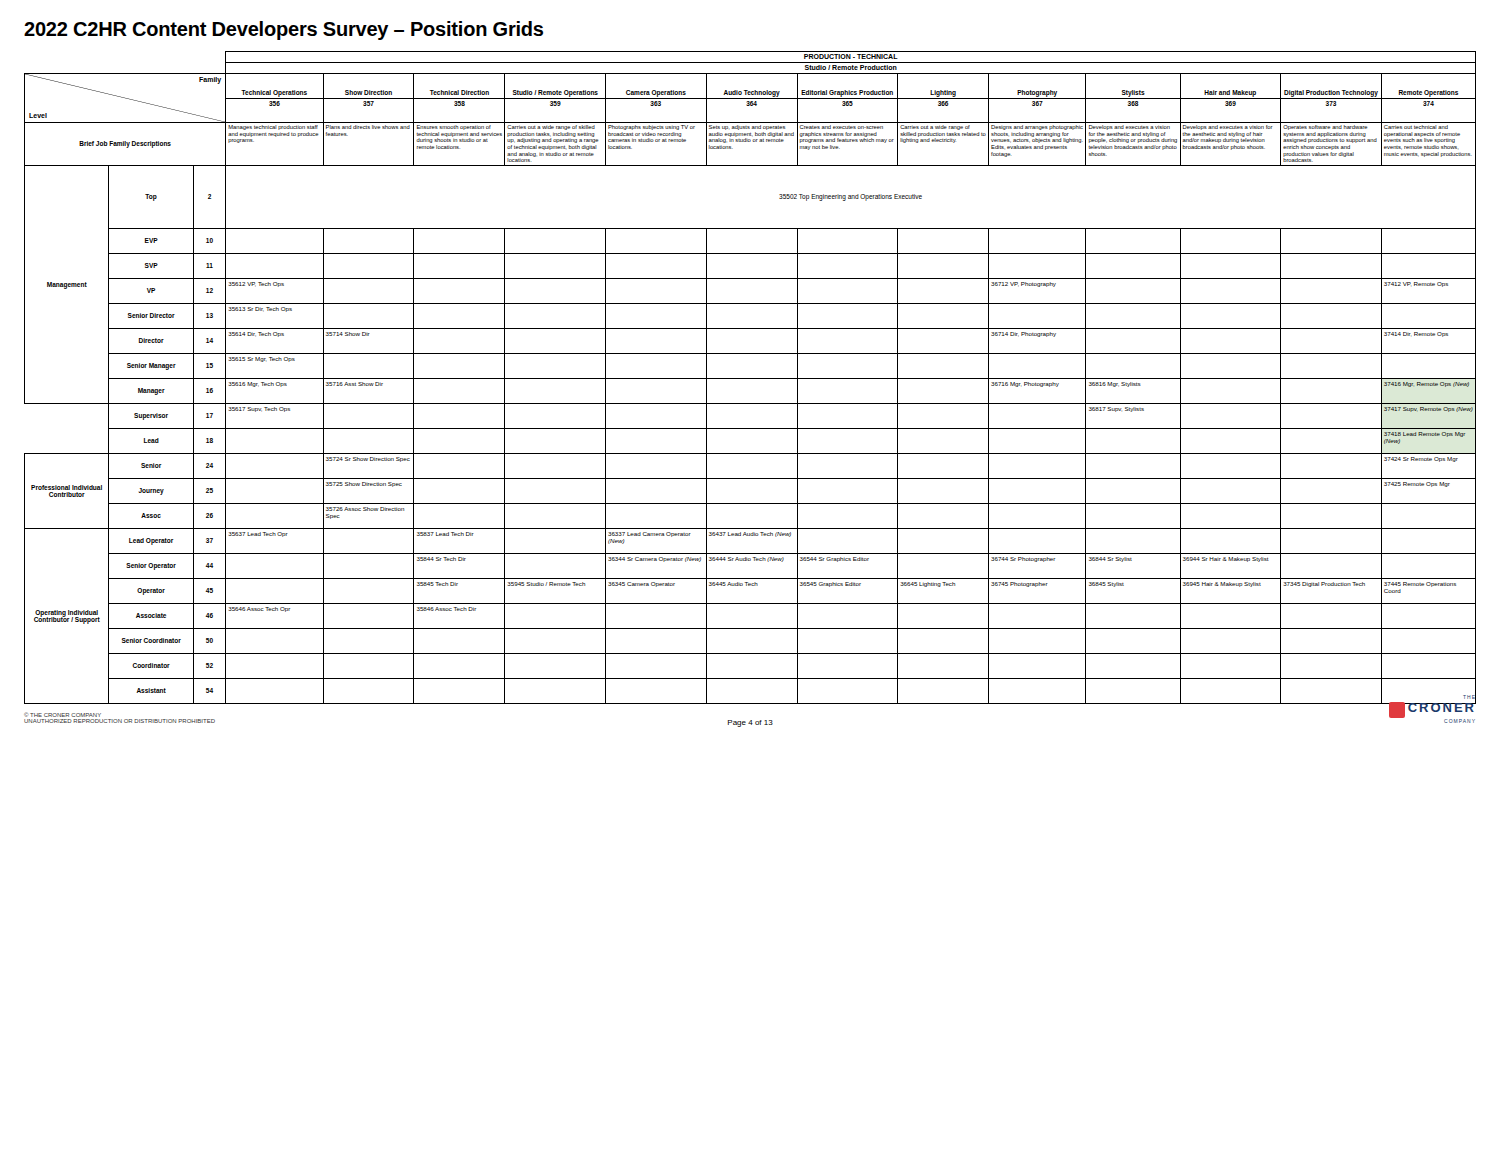2022 C2HR Content Developers Survey – Position Grids
| | PRODUCTION - TECHNICAL |
| | Studio / Remote Production |
| Family Level | Technical Operations | Show Direction | Technical Direction | Studio / Remote Operations | Camera Operations | Audio Technology | Editorial Graphics Production | Lighting | Photography | Stylists | Hair and Makeup | Digital Production Technology | Remote Operations |
| 356 | 357 | 358 | 359 | 363 | 364 | 365 | 366 | 367 | 368 | 369 | 373 | 374 |
| Brief Job Family Descriptions | Manages technical production staff and equipment required to produce programs. | Plans and directs live shows and features. | Ensures smooth operation of technical equipment and services during shoots in studio or at remote locations. | Carries out a wide range of skilled production tasks, including setting up, adjusting and operating a range of technical equipment, both digital and analog, in studio or at remote locations. | Photographs subjects using TV or broadcast or video recording cameras in studio or at remote locations. | Sets up, adjusts and operates audio equipment, both digital and analog, in studio or at remote locations. | Creates and executes on-screen graphics streams for assigned programs and features which may or may not be live. | Carries out a wide range of skilled production tasks related to lighting and electricity. | Designs and arranges photographic shoots, including arranging for venues, actors, objects and lighting. Edits, evaluates and presents footage. | Develops and executes a vision for the aesthetic and styling of people, clothing or products during television broadcasts and/or photo shoots. | Develops and executes a vision for the aesthetic and styling of hair and/or makeup during television broadcasts and/or photo shoots. | Operates software and hardware systems and applications during assigned productions to support and enrich show concepts and production values for digital broadcasts. | Carries out technical and operational aspects of remote events such as live sporting events, remote studio shows, music events, special productions. |
| Management | Top | 2 | 35502 Top Engineering and Operations Executive |
| EVP | 10 | | | | | | | | | | | | | |
| SVP | 11 | | | | | | | | | | | | | |
| VP | 12 | 35612 VP, Tech Ops | | | | | | | | 36712 VP, Photography | | | | 37412 VP, Remote Ops |
| Senior Director | 13 | 35613 Sr Dir, Tech Ops | | | | | | | | | | | | |
| Director | 14 | 35614 Dir, Tech Ops | 35714 Show Dir | | | | | | | 36714 Dir, Photography | | | | 37414 Dir, Remote Ops |
| Senior Manager | 15 | 35615 Sr Mgr, Tech Ops | | | | | | | | | | | | |
| Manager | 16 | 35616 Mgr, Tech Ops | 35716 Asst Show Dir | | | | | | | 36716 Mgr, Photography | 36816 Mgr, Stylists | | | 37416 Mgr, Remote Ops (New) |
| | Supervisor | 17 | 35617 Supv, Tech Ops | | | | | | | | | 36817 Supv, Stylists | | | 37417 Supv, Remote Ops (New) |
| | Lead | 18 | | | | | | | | | | | | | 37418 Lead Remote Ops Mgr (New) |
| Professional Individual Contributor | Senior | 24 | | 35724 Sr Show Direction Spec | | | | | | | | | | | 37424 Sr Remote Ops Mgr |
| Journey | 25 | | 35725 Show Direction Spec | | | | | | | | | | | 37425 Remote Ops Mgr |
| Assoc | 26 | | 35726 Assoc Show Direction Spec | | | | | | | | | | | |
| Operating Individual Contributor / Support | Lead Operator | 37 | 35637 Lead Tech Opr | | 35837 Lead Tech Dir | | 36337 Lead Camera Operator (New) | 36437 Lead Audio Tech (New) | | | | | | | |
| Senior Operator | 44 | | | 35844 Sr Tech Dir | | 36344 Sr Camera Operator (New) | 36444 Sr Audio Tech (New) | 36544 Sr Graphics Editor | | 36744 Sr Photographer | 36844 Sr Stylist | 36944 Sr Hair & Makeup Stylist | | |
| Operator | 45 | | | 35845 Tech Dir | 35945 Studio / Remote Tech | 36345 Camera Operator | 36445 Audio Tech | 36545 Graphics Editor | 36645 Lighting Tech | 36745 Photographer | 36845 Stylist | 36945 Hair & Makeup Stylist | 37345 Digital Production Tech | 37445 Remote Operations Coord |
| Associate | 46 | 35646 Assoc Tech Opr | | 35846 Assoc Tech Dir | | | | | | | | | | |
| Senior Coordinator | 50 | | | | | | | | | | | | | |
| Coordinator | 52 | | | | | | | | | | | | | |
| Assistant | 54 | | | | | | | | | | | | | |
© THE CRONER COMPANY
UNAUTHORIZED REPRODUCTION OR DISTRIBUTION PROHIBITED Page 4 of 13 THE
CRONER
COMPANY